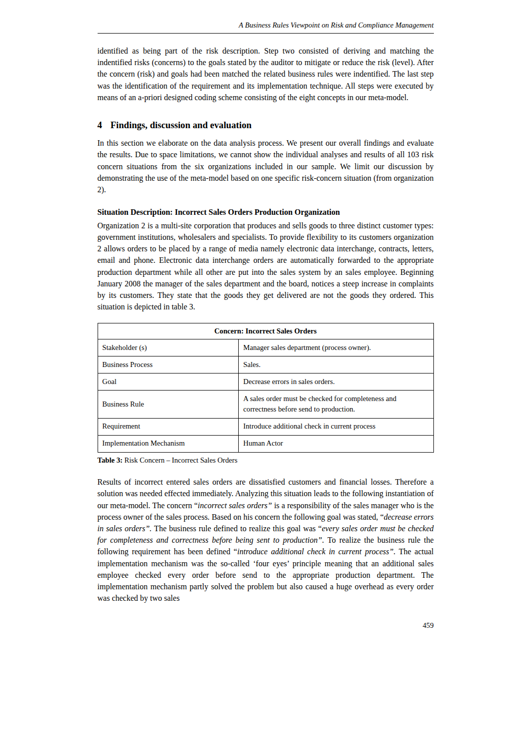A Business Rules Viewpoint on Risk and Compliance Management
identified as being part of the risk description. Step two consisted of deriving and matching the indentified risks (concerns) to the goals stated by the auditor to mitigate or reduce the risk (level). After the concern (risk) and goals had been matched the related business rules were indentified. The last step was the identification of the requirement and its implementation technique. All steps were executed by means of an a-priori designed coding scheme consisting of the eight concepts in our meta-model.
4 Findings, discussion and evaluation
In this section we elaborate on the data analysis process. We present our overall findings and evaluate the results. Due to space limitations, we cannot show the individual analyses and results of all 103 risk concern situations from the six organizations included in our sample. We limit our discussion by demonstrating the use of the meta-model based on one specific risk-concern situation (from organization 2).
Situation Description: Incorrect Sales Orders Production Organization
Organization 2 is a multi-site corporation that produces and sells goods to three distinct customer types: government institutions, wholesalers and specialists. To provide flexibility to its customers organization 2 allows orders to be placed by a range of media namely electronic data interchange, contracts, letters, email and phone. Electronic data interchange orders are automatically forwarded to the appropriate production department while all other are put into the sales system by an sales employee. Beginning January 2008 the manager of the sales department and the board, notices a steep increase in complaints by its customers. They state that the goods they get delivered are not the goods they ordered. This situation is depicted in table 3.
Concern: Incorrect Sales Orders
| Stakeholder (s) | Manager sales department (process owner). |
| Business Process | Sales. |
| Goal | Decrease errors in sales orders. |
| Business Rule | A sales order must be checked for completeness and correctness before send to production. |
| Requirement | Introduce additional check in current process |
| Implementation Mechanism | Human Actor |
Table 3: Risk Concern – Incorrect Sales Orders
Results of incorrect entered sales orders are dissatisfied customers and financial losses. Therefore a solution was needed effected immediately. Analyzing this situation leads to the following instantiation of our meta-model. The concern “incorrect sales orders” is a responsibility of the sales manager who is the process owner of the sales process. Based on his concern the following goal was stated, “decrease errors in sales orders”. The business rule defined to realize this goal was “every sales order must be checked for completeness and correctness before being sent to production”. To realize the business rule the following requirement has been defined “introduce additional check in current process”. The actual implementation mechanism was the so-called ‘four eyes’ principle meaning that an additional sales employee checked every order before send to the appropriate production department. The implementation mechanism partly solved the problem but also caused a huge overhead as every order was checked by two sales
459